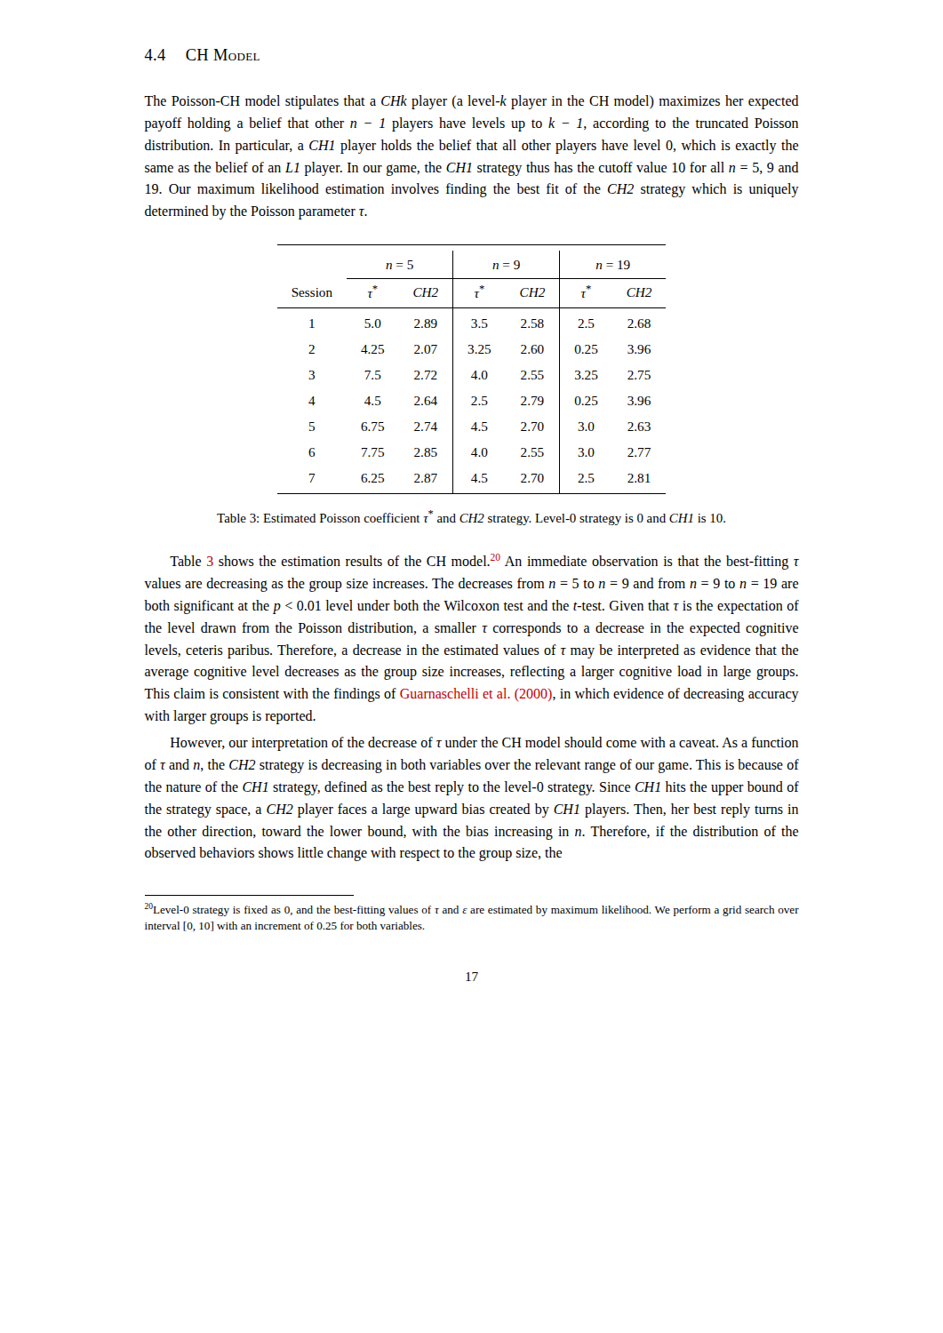4.4 CH Model
The Poisson-CH model stipulates that a CHk player (a level-k player in the CH model) maximizes her expected payoff holding a belief that other n − 1 players have levels up to k − 1, according to the truncated Poisson distribution. In particular, a CH1 player holds the belief that all other players have level 0, which is exactly the same as the belief of an L1 player. In our game, the CH1 strategy thus has the cutoff value 10 for all n = 5, 9 and 19. Our maximum likelihood estimation involves finding the best fit of the CH2 strategy which is uniquely determined by the Poisson parameter τ.
| | n = 5 | n = 9 | n = 19 |
| --- | --- | --- | --- |
| Session | τ * | CH2 | τ * | CH2 | τ * | CH2 |
| 1 | 5.0 | 2.89 | 3.5 | 2.58 | 2.5 | 2.68 |
| 2 | 4.25 | 2.07 | 3.25 | 2.60 | 0.25 | 3.96 |
| 3 | 7.5 | 2.72 | 4.0 | 2.55 | 3.25 | 2.75 |
| 4 | 4.5 | 2.64 | 2.5 | 2.79 | 0.25 | 3.96 |
| 5 | 6.75 | 2.74 | 4.5 | 2.70 | 3.0 | 2.63 |
| 6 | 7.75 | 2.85 | 4.0 | 2.55 | 3.0 | 2.77 |
| 7 | 6.25 | 2.87 | 4.5 | 2.70 | 2.5 | 2.81 |
Table 3: Estimated Poisson coefficient τ* and CH2 strategy. Level-0 strategy is 0 and CH1 is 10.
Table 3 shows the estimation results of the CH model.20 An immediate observation is that the best-fitting τ values are decreasing as the group size increases. The decreases from n = 5 to n = 9 and from n = 9 to n = 19 are both significant at the p < 0.01 level under both the Wilcoxon test and the t-test. Given that τ is the expectation of the level drawn from the Poisson distribution, a smaller τ corresponds to a decrease in the expected cognitive levels, ceteris paribus. Therefore, a decrease in the estimated values of τ may be interpreted as evidence that the average cognitive level decreases as the group size increases, reflecting a larger cognitive load in large groups. This claim is consistent with the findings of Guarnaschelli et al. (2000), in which evidence of decreasing accuracy with larger groups is reported.
However, our interpretation of the decrease of τ under the CH model should come with a caveat. As a function of τ and n, the CH2 strategy is decreasing in both variables over the relevant range of our game. This is because of the nature of the CH1 strategy, defined as the best reply to the level-0 strategy. Since CH1 hits the upper bound of the strategy space, a CH2 player faces a large upward bias created by CH1 players. Then, her best reply turns in the other direction, toward the lower bound, with the bias increasing in n. Therefore, if the distribution of the observed behaviors shows little change with respect to the group size, the
20Level-0 strategy is fixed as 0, and the best-fitting values of τ and ε are estimated by maximum likelihood. We perform a grid search over interval [0, 10] with an increment of 0.25 for both variables.
17